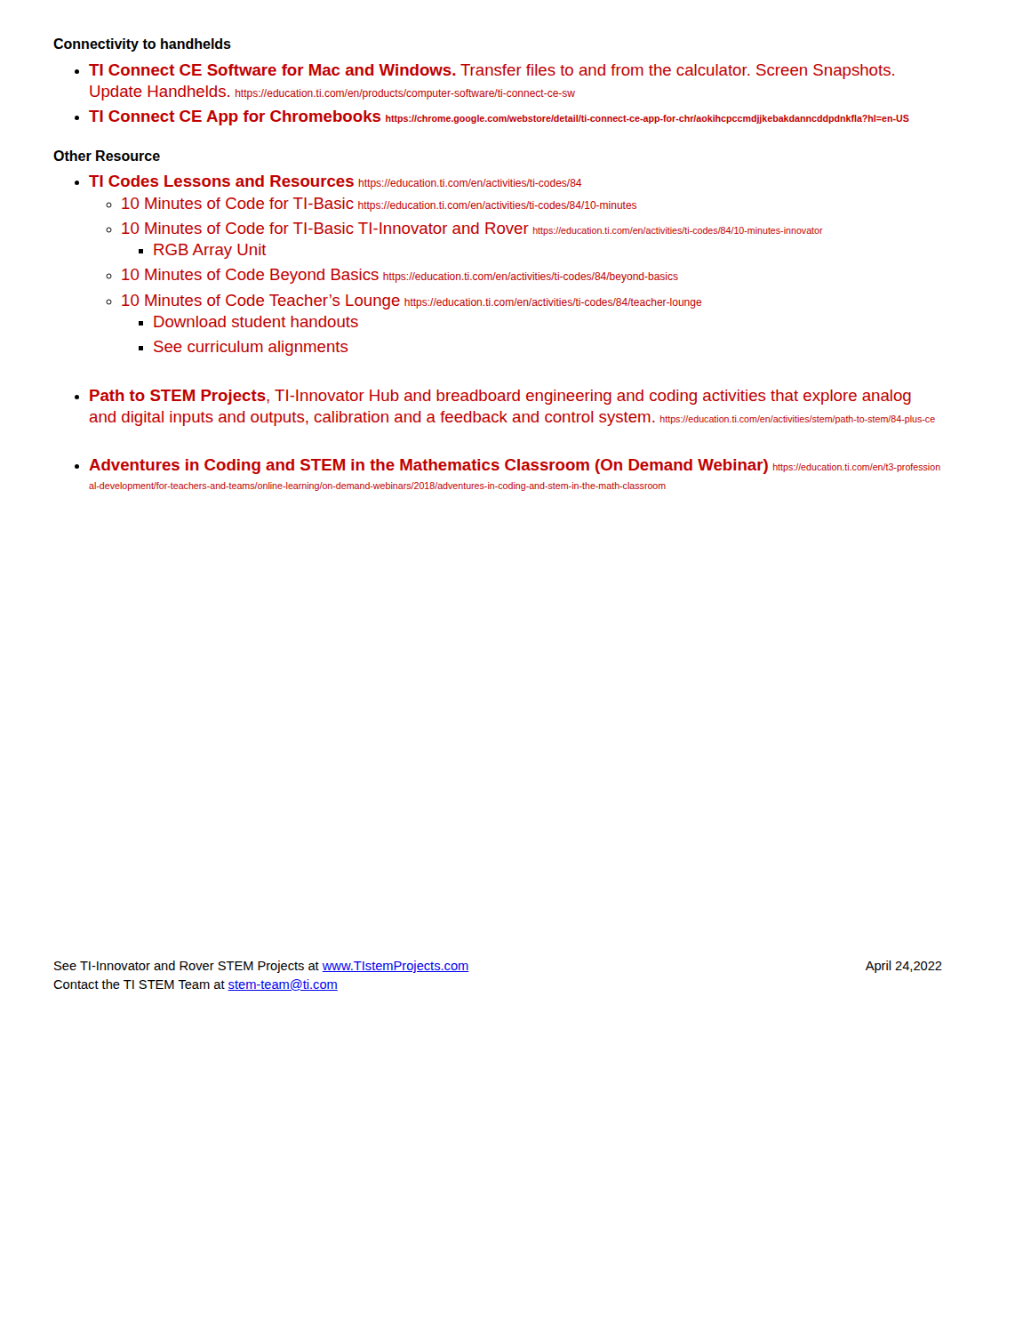Connectivity to handhelds
TI Connect CE Software for Mac and Windows. Transfer files to and from the calculator. Screen Snapshots. Update Handhelds. https://education.ti.com/en/products/computer-software/ti-connect-ce-sw
TI Connect CE App for Chromebooks https://chrome.google.com/webstore/detail/ti-connect-ce-app-for-chr/aokihcpccmdjjkebakdanncddpdnkfla?hl=en-US
Other Resource
TI Codes Lessons and Resources https://education.ti.com/en/activities/ti-codes/84
10 Minutes of Code for TI-Basic https://education.ti.com/en/activities/ti-codes/84/10-minutes
10 Minutes of Code for TI-Basic TI-Innovator and Rover https://education.ti.com/en/activities/ti-codes/84/10-minutes-innovator
RGB Array Unit
10 Minutes of Code Beyond Basics https://education.ti.com/en/activities/ti-codes/84/beyond-basics
10 Minutes of Code Teacher’s Lounge https://education.ti.com/en/activities/ti-codes/84/teacher-lounge
Download student handouts
See curriculum alignments
Path to STEM Projects, TI-Innovator Hub and breadboard engineering and coding activities that explore analog and digital inputs and outputs, calibration and a feedback and control system. https://education.ti.com/en/activities/stem/path-to-stem/84-plus-ce
Adventures in Coding and STEM in the Mathematics Classroom (On Demand Webinar) https://education.ti.com/en/t3-professional-development/for-teachers-and-teams/online-learning/on-demand-webinars/2018/adventures-in-coding-and-stem-in-the-math-classroom
See TI-Innovator and Rover STEM Projects at www.TIstemProjects.com
Contact the TI STEM Team at stem-team@ti.com
April 24,2022